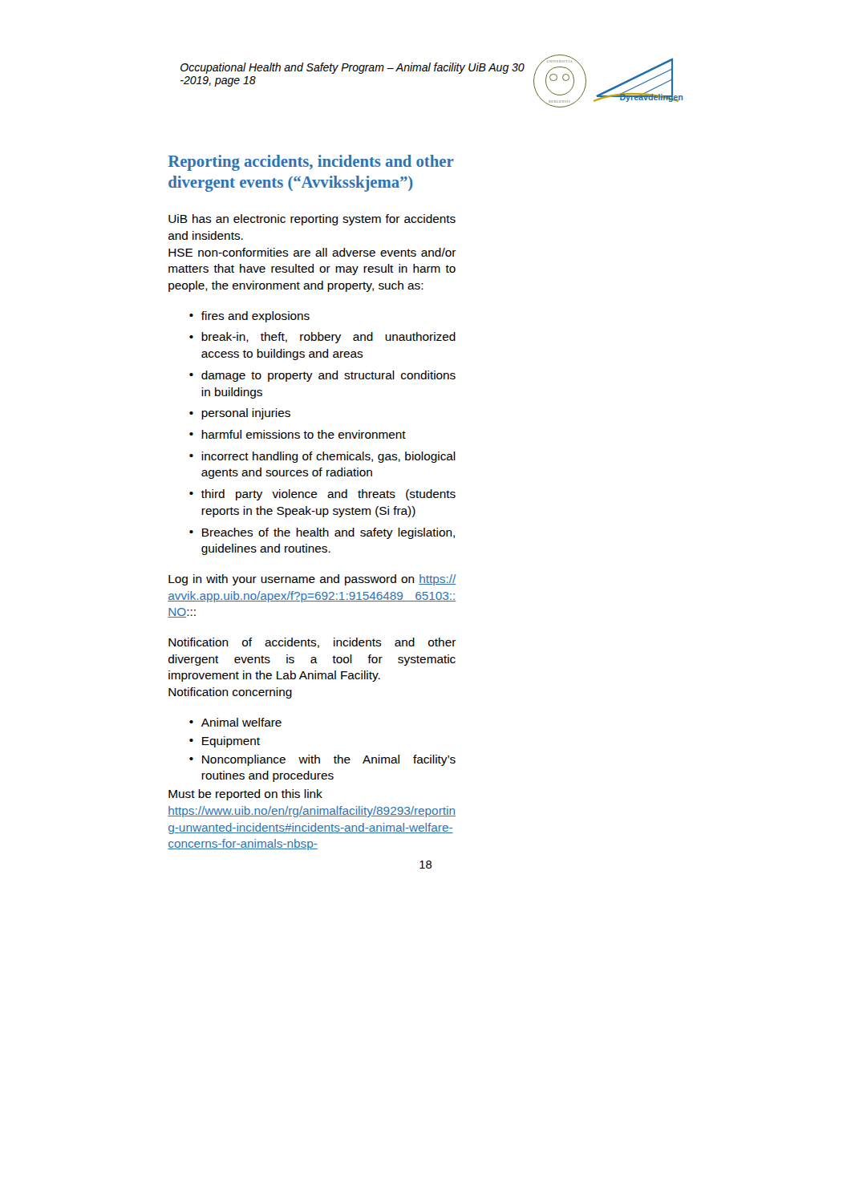Occupational Health and Safety Program – Animal facility UiB Aug 30 -2019, page 18
Dyreavdelingen
Reporting accidents, incidents and other divergent events (“Avviksskjema”)
UiB has an electronic reporting system for accidents and insidents.
HSE non-conformities are all adverse events and/or matters that have resulted or may result in harm to people, the environment and property, such as:
fires and explosions
break-in, theft, robbery and unauthorized access to buildings and areas
damage to property and structural conditions in buildings
personal injuries
harmful emissions to the environment
incorrect handling of chemicals, gas, biological agents and sources of radiation
third party violence and threats (students reports in the Speak-up system (Si fra))
Breaches of the health and safety legislation, guidelines and routines.
Log in with your username and password on https://avvik.app.uib.no/apex/f?p=692:1:91546489 65103::NO:::
Notification of accidents, incidents and other divergent events is a tool for systematic improvement in the Lab Animal Facility.
Notification concerning
Animal welfare
Equipment
Noncompliance with the Animal facility’s routines and procedures
Must be reported on this link
https://www.uib.no/en/rg/animalfacility/89293/reporting-unwanted-incidents#incidents-and-animal-welfare-concerns-for-animals-nbsp-
18